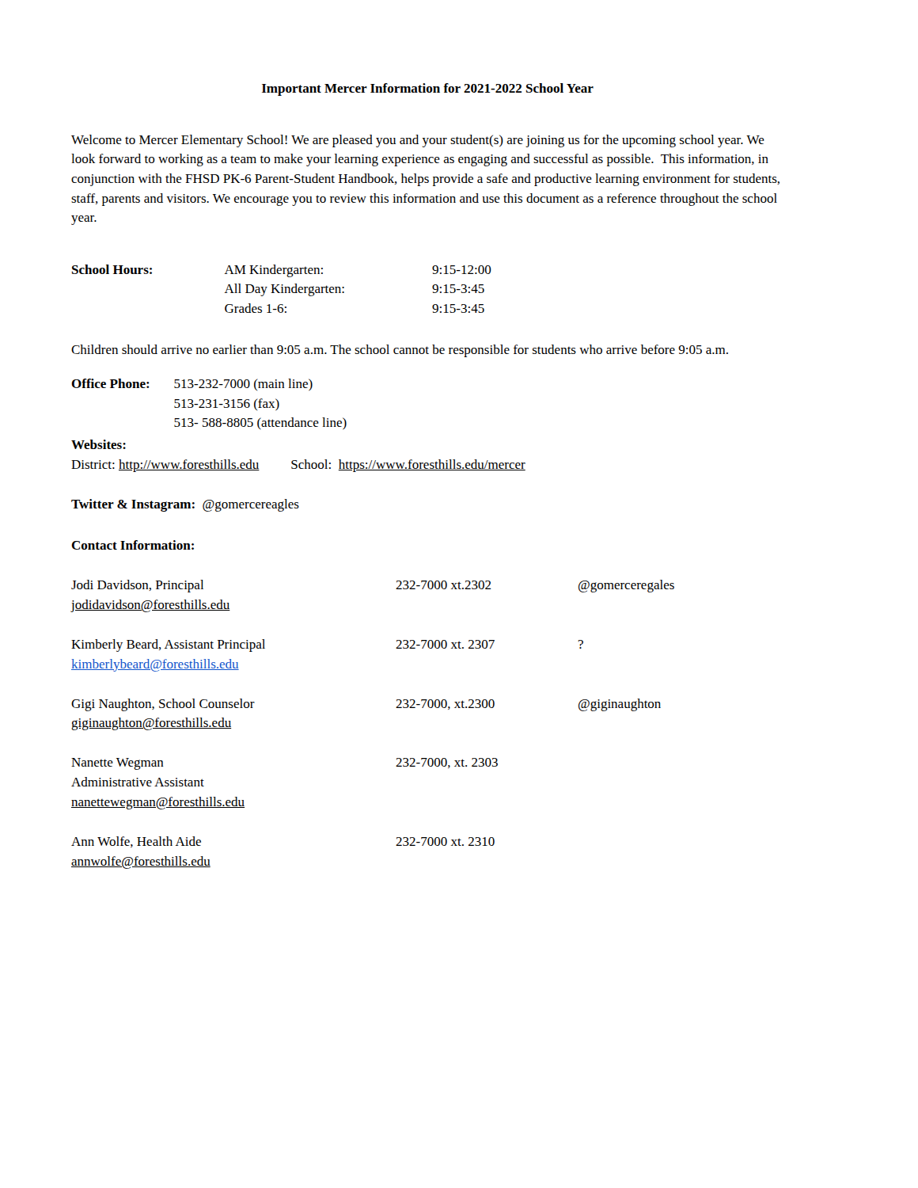Important Mercer Information for 2021-2022 School Year
Welcome to Mercer Elementary School! We are pleased you and your student(s) are joining us for the upcoming school year. We look forward to working as a team to make your learning experience as engaging and successful as possible. This information, in conjunction with the FHSD PK-6 Parent-Student Handbook, helps provide a safe and productive learning environment for students, staff, parents and visitors. We encourage you to review this information and use this document as a reference throughout the school year.
| School Hours: | AM Kindergarten: | 9:15-12:00 |
| | All Day Kindergarten: | 9:15-3:45 |
| | Grades 1-6: | 9:15-3:45 |
Children should arrive no earlier than 9:05 a.m. The school cannot be responsible for students who arrive before 9:05 a.m.
| Office Phone: | 513-232-7000 (main line) |
| | 513-231-3156 (fax) |
| | 513- 588-8805 (attendance line) |
Websites:
District: http://www.foresthills.edu School: https://www.foresthills.edu/mercer
Twitter & Instagram: @gomercereagles
Contact Information:
| Jodi Davidson, Principal jodidavidson@foresthills.edu | 232-7000 xt.2302 | @gomerceregales |
| Kimberly Beard, Assistant Principal kimberlybeard@foresthills.edu | 232-7000 xt. 2307 | ? |
| Gigi Naughton, School Counselor giginaughton@foresthills.edu | 232-7000, xt.2300 | @giginaughton |
| Nanette Wegman Administrative Assistant nanettewegman@foresthills.edu | 232-7000, xt. 2303 | |
| Ann Wolfe, Health Aide annwolfe@foresthills.edu | 232-7000 xt. 2310 | |